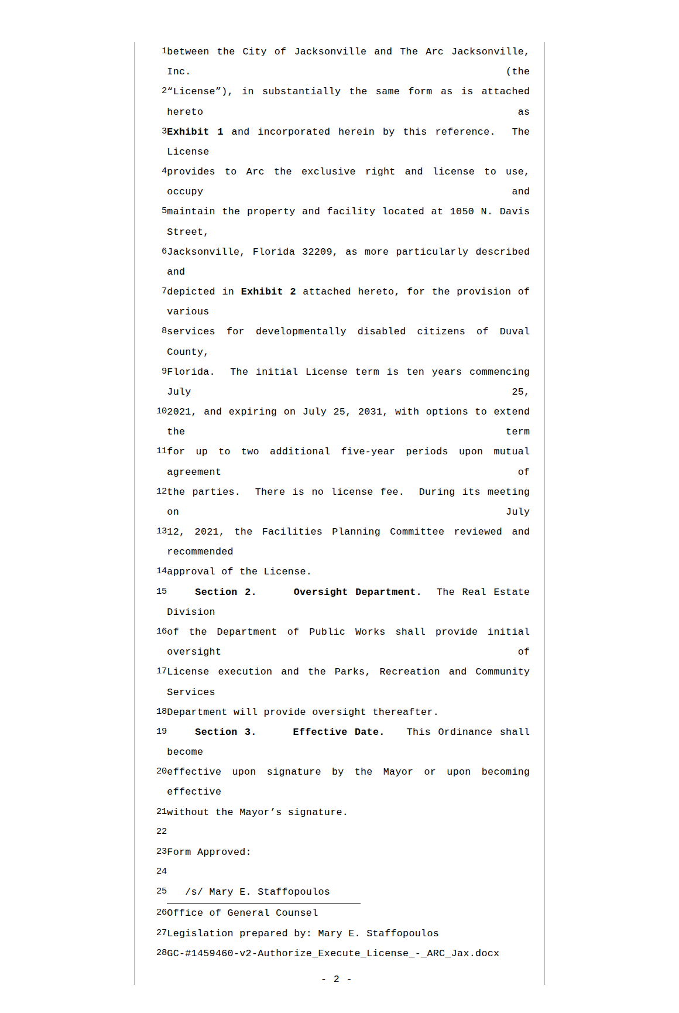| 1 | between the City of Jacksonville and The Arc Jacksonville, Inc. (the |
| 2 | “License”), in substantially the same form as is attached hereto as |
| 3 | Exhibit 1 and incorporated herein by this reference. The License |
| 4 | provides to Arc the exclusive right and license to use, occupy and |
| 5 | maintain the property and facility located at 1050 N. Davis Street, |
| 6 | Jacksonville, Florida 32209, as more particularly described and |
| 7 | depicted in Exhibit 2 attached hereto, for the provision of various |
| 8 | services for developmentally disabled citizens of Duval County, |
| 9 | Florida. The initial License term is ten years commencing July 25, |
| 10 | 2021, and expiring on July 25, 2031, with options to extend the term |
| 11 | for up to two additional five-year periods upon mutual agreement of |
| 12 | the parties. There is no license fee. During its meeting on July |
| 13 | 12, 2021, the Facilities Planning Committee reviewed and recommended |
| 14 | approval of the License. |
| 15 | Section 2. Oversight Department. The Real Estate Division |
| 16 | of the Department of Public Works shall provide initial oversight of |
| 17 | License execution and the Parks, Recreation and Community Services |
| 18 | Department will provide oversight thereafter. |
| 19 | Section 3. Effective Date. This Ordinance shall become |
| 20 | effective upon signature by the Mayor or upon becoming effective |
| 21 | without the Mayor’s signature. |
| 22 | |
| 23 | Form Approved: |
| 24 | |
| 25 | /s/ Mary E. Staffopoulos |
| 26 | Office of General Counsel |
| 27 | Legislation prepared by: Mary E. Staffopoulos |
| 28 | GC-#1459460-v2-Authorize_Execute_License_-_ARC_Jax.docx |
- 2 -